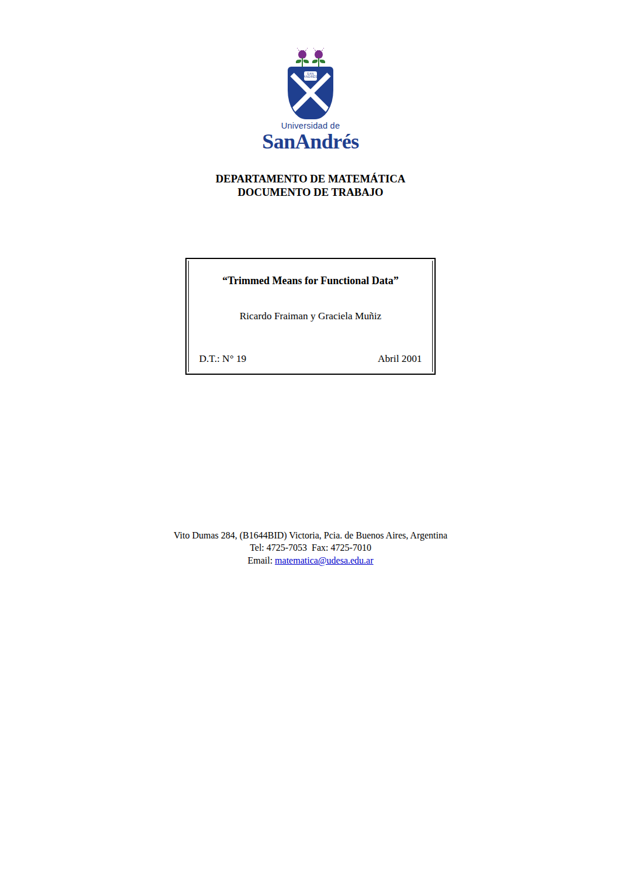SAN ANDRÉS
Universidad de
San Andrés
DEPARTAMENTO DE MATEMÁTICA
DOCUMENTO DE TRABAJO
“Trimmed Means for Functional Data”
Ricardo Fraiman y Graciela Muñiz
D.T.: N° 19 Abril 2001
Vito Dumas 284, (B1644BID) Victoria, Pcia. de Buenos Aires, Argentina
Tel: 4725-7053 Fax: 4725-7010
Email: matematica@udesa.edu.ar